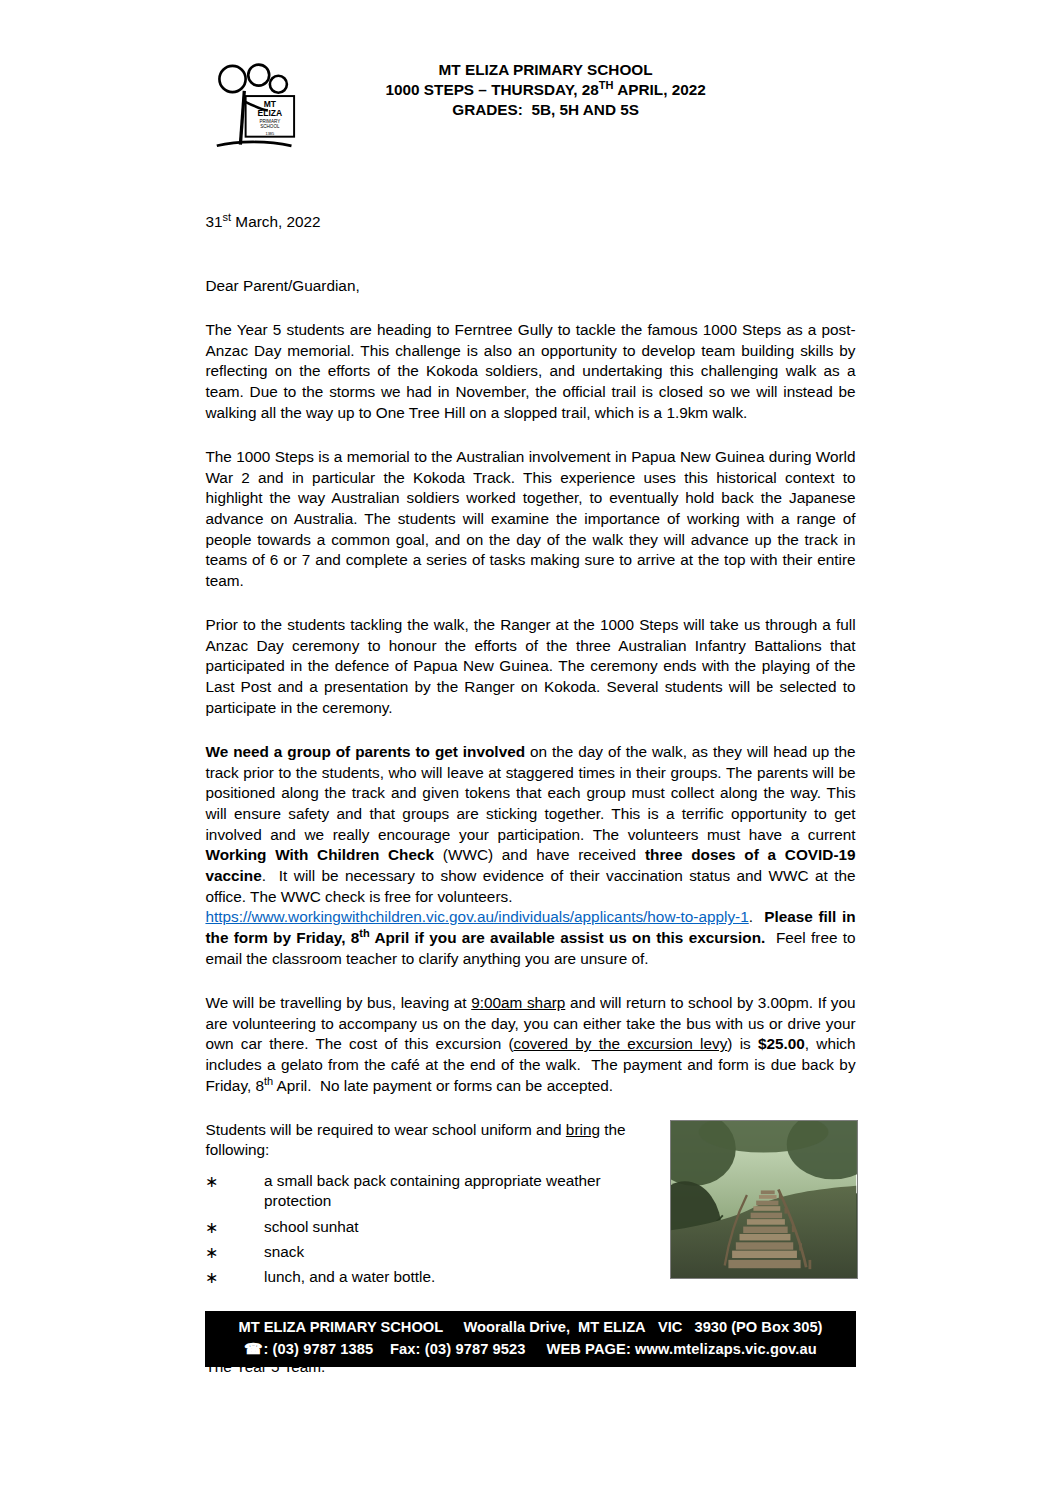MT ELIZA PRIMARY SCHOOL 1385
MT ELIZA PRIMARY SCHOOL
1000 STEPS – THURSDAY, 28TH APRIL, 2022
GRADES: 5B, 5H AND 5S
31st March, 2022
Dear Parent/Guardian,
The Year 5 students are heading to Ferntree Gully to tackle the famous 1000 Steps as a post-Anzac Day memorial. This challenge is also an opportunity to develop team building skills by reflecting on the efforts of the Kokoda soldiers, and undertaking this challenging walk as a team. Due to the storms we had in November, the official trail is closed so we will instead be walking all the way up to One Tree Hill on a slopped trail, which is a 1.9km walk.
The 1000 Steps is a memorial to the Australian involvement in Papua New Guinea during World War 2 and in particular the Kokoda Track. This experience uses this historical context to highlight the way Australian soldiers worked together, to eventually hold back the Japanese advance on Australia. The students will examine the importance of working with a range of people towards a common goal, and on the day of the walk they will advance up the track in teams of 6 or 7 and complete a series of tasks making sure to arrive at the top with their entire team.
Prior to the students tackling the walk, the Ranger at the 1000 Steps will take us through a full Anzac Day ceremony to honour the efforts of the three Australian Infantry Battalions that participated in the defence of Papua New Guinea. The ceremony ends with the playing of the Last Post and a presentation by the Ranger on Kokoda. Several students will be selected to participate in the ceremony.
We need a group of parents to get involved on the day of the walk, as they will head up the track prior to the students, who will leave at staggered times in their groups. The parents will be positioned along the track and given tokens that each group must collect along the way. This will ensure safety and that groups are sticking together. This is a terrific opportunity to get involved and we really encourage your participation. The volunteers must have a current Working With Children Check (WWC) and have received three doses of a COVID-19 vaccine. It will be necessary to show evidence of their vaccination status and WWC at the office. The WWC check is free for volunteers.
https://www.workingwithchildren.vic.gov.au/individuals/applicants/how-to-apply-1. Please fill in the form by Friday, 8th April if you are available assist us on this excursion. Feel free to email the classroom teacher to clarify anything you are unsure of.
We will be travelling by bus, leaving at 9:00am sharp and will return to school by 3.00pm. If you are volunteering to accompany us on the day, you can either take the bus with us or drive your own car there. The cost of this excursion (covered by the excursion levy) is $25.00, which includes a gelato from the café at the end of the walk. The payment and form is due back by Friday, 8th April. No late payment or forms can be accepted.
Students will be required to wear school uniform and bring the following:
a small back pack containing appropriate weather protection
school sunhat
snack
lunch, and a water bottle.
Thank you,
The Year 5 Team.
MT ELIZA PRIMARY SCHOOL Wooralla Drive, MT ELIZA VIC 3930 (PO Box 305)
☎: (03) 9787 1385 Fax: (03) 9787 9523 WEB PAGE: www.mtelizaps.vic.gov.au